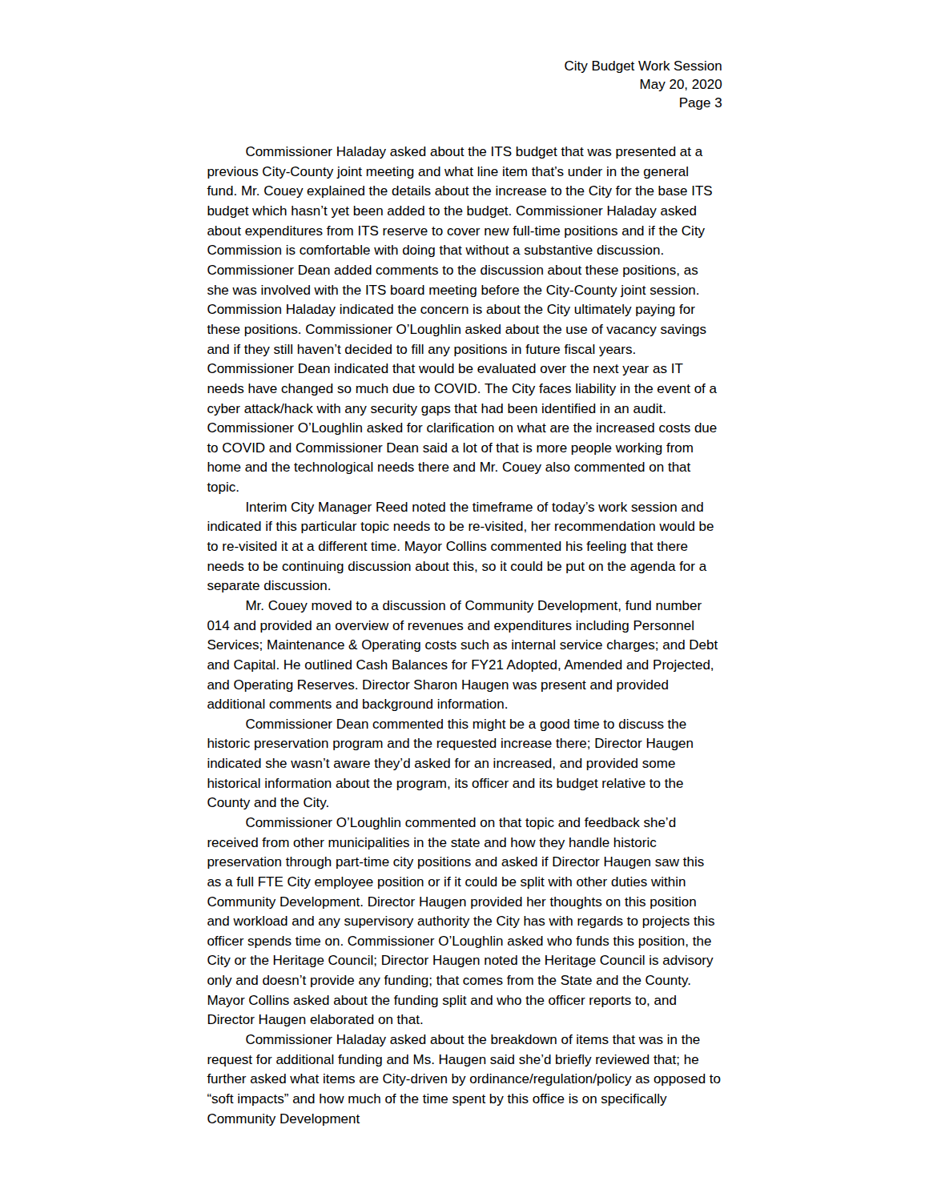City Budget Work Session
May 20, 2020
Page 3
Commissioner Haladay asked about the ITS budget that was presented at a previous City-County joint meeting and what line item that’s under in the general fund. Mr. Couey explained the details about the increase to the City for the base ITS budget which hasn’t yet been added to the budget. Commissioner Haladay asked about expenditures from ITS reserve to cover new full-time positions and if the City Commission is comfortable with doing that without a substantive discussion. Commissioner Dean added comments to the discussion about these positions, as she was involved with the ITS board meeting before the City-County joint session. Commission Haladay indicated the concern is about the City ultimately paying for these positions. Commissioner O’Loughlin asked about the use of vacancy savings and if they still haven’t decided to fill any positions in future fiscal years. Commissioner Dean indicated that would be evaluated over the next year as IT needs have changed so much due to COVID. The City faces liability in the event of a cyber attack/hack with any security gaps that had been identified in an audit. Commissioner O’Loughlin asked for clarification on what are the increased costs due to COVID and Commissioner Dean said a lot of that is more people working from home and the technological needs there and Mr. Couey also commented on that topic.
Interim City Manager Reed noted the timeframe of today’s work session and indicated if this particular topic needs to be re-visited, her recommendation would be to re-visited it at a different time. Mayor Collins commented his feeling that there needs to be continuing discussion about this, so it could be put on the agenda for a separate discussion.
Mr. Couey moved to a discussion of Community Development, fund number 014 and provided an overview of revenues and expenditures including Personnel Services; Maintenance & Operating costs such as internal service charges; and Debt and Capital. He outlined Cash Balances for FY21 Adopted, Amended and Projected, and Operating Reserves. Director Sharon Haugen was present and provided additional comments and background information.
Commissioner Dean commented this might be a good time to discuss the historic preservation program and the requested increase there; Director Haugen indicated she wasn’t aware they’d asked for an increased, and provided some historical information about the program, its officer and its budget relative to the County and the City.
Commissioner O’Loughlin commented on that topic and feedback she’d received from other municipalities in the state and how they handle historic preservation through part-time city positions and asked if Director Haugen saw this as a full FTE City employee position or if it could be split with other duties within Community Development. Director Haugen provided her thoughts on this position and workload and any supervisory authority the City has with regards to projects this officer spends time on. Commissioner O’Loughlin asked who funds this position, the City or the Heritage Council; Director Haugen noted the Heritage Council is advisory only and doesn’t provide any funding; that comes from the State and the County. Mayor Collins asked about the funding split and who the officer reports to, and Director Haugen elaborated on that.
Commissioner Haladay asked about the breakdown of items that was in the request for additional funding and Ms. Haugen said she’d briefly reviewed that; he further asked what items are City-driven by ordinance/regulation/policy as opposed to “soft impacts” and how much of the time spent by this office is on specifically Community Development